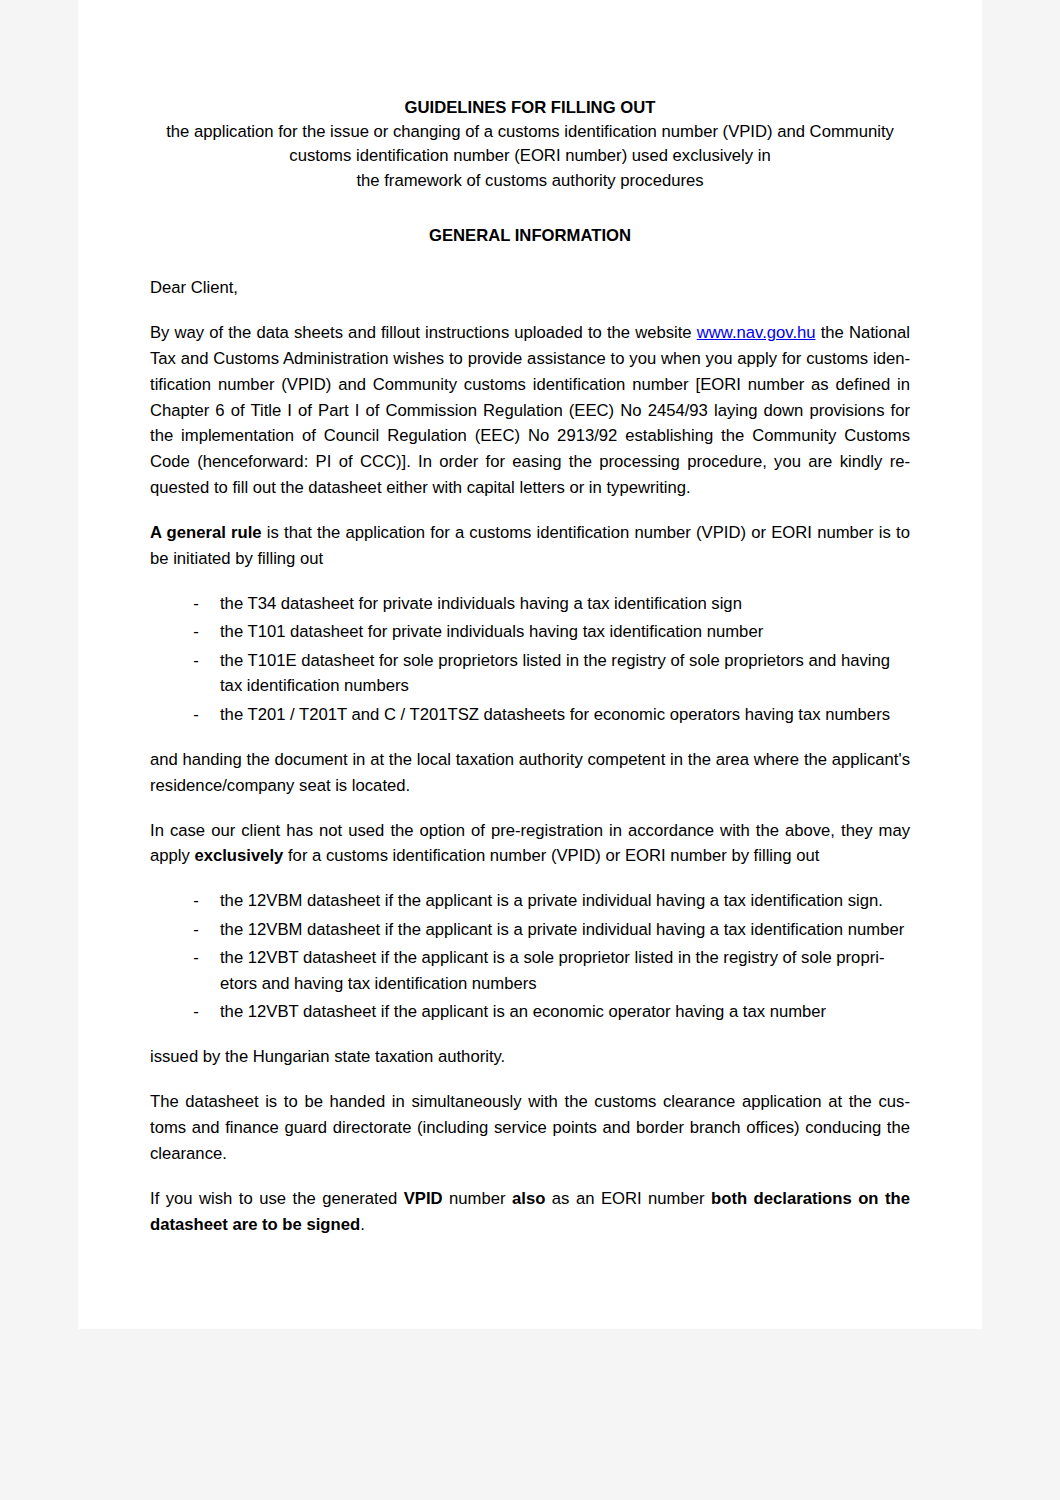GUIDELINES FOR FILLING OUT the application for the issue or changing of a customs identification number (VPID) and Community customs identification number (EORI number) used exclusively in
the framework of customs authority procedures
GENERAL INFORMATION
Dear Client,
By way of the data sheets and fillout instructions uploaded to the website www.nav.gov.hu the National Tax and Customs Administration wishes to provide assistance to you when you apply for customs identification number (VPID) and Community customs identification number [EORI number as defined in Chapter 6 of Title I of Part I of Commission Regulation (EEC) No 2454/93 laying down provisions for the implementation of Council Regulation (EEC) No 2913/92 establishing the Community Customs Code (henceforward: PI of CCC)]. In order for easing the processing procedure, you are kindly requested to fill out the datasheet either with capital letters or in typewriting.
A general rule is that the application for a customs identification number (VPID) or EORI number is to be initiated by filling out
the T34 datasheet for private individuals having a tax identification sign
the T101 datasheet for private individuals having tax identification number
the T101E datasheet for sole proprietors listed in the registry of sole proprietors and having tax identification numbers
the T201 / T201T and C / T201TSZ datasheets for economic operators having tax numbers
and handing the document in at the local taxation authority competent in the area where the applicant's residence/company seat is located.
In case our client has not used the option of pre-registration in accordance with the above, they may apply exclusively for a customs identification number (VPID) or EORI number by filling out
the 12VBM datasheet if the applicant is a private individual having a tax identification sign.
the 12VBM datasheet if the applicant is a private individual having a tax identification number
the 12VBT datasheet if the applicant is a sole proprietor listed in the registry of sole proprietors and having tax identification numbers
the 12VBT datasheet if the applicant is an economic operator having a tax number
issued by the Hungarian state taxation authority.
The datasheet is to be handed in simultaneously with the customs clearance application at the customs and finance guard directorate (including service points and border branch offices) conducing the clearance.
If you wish to use the generated VPID number also as an EORI number both declarations on the datasheet are to be signed.